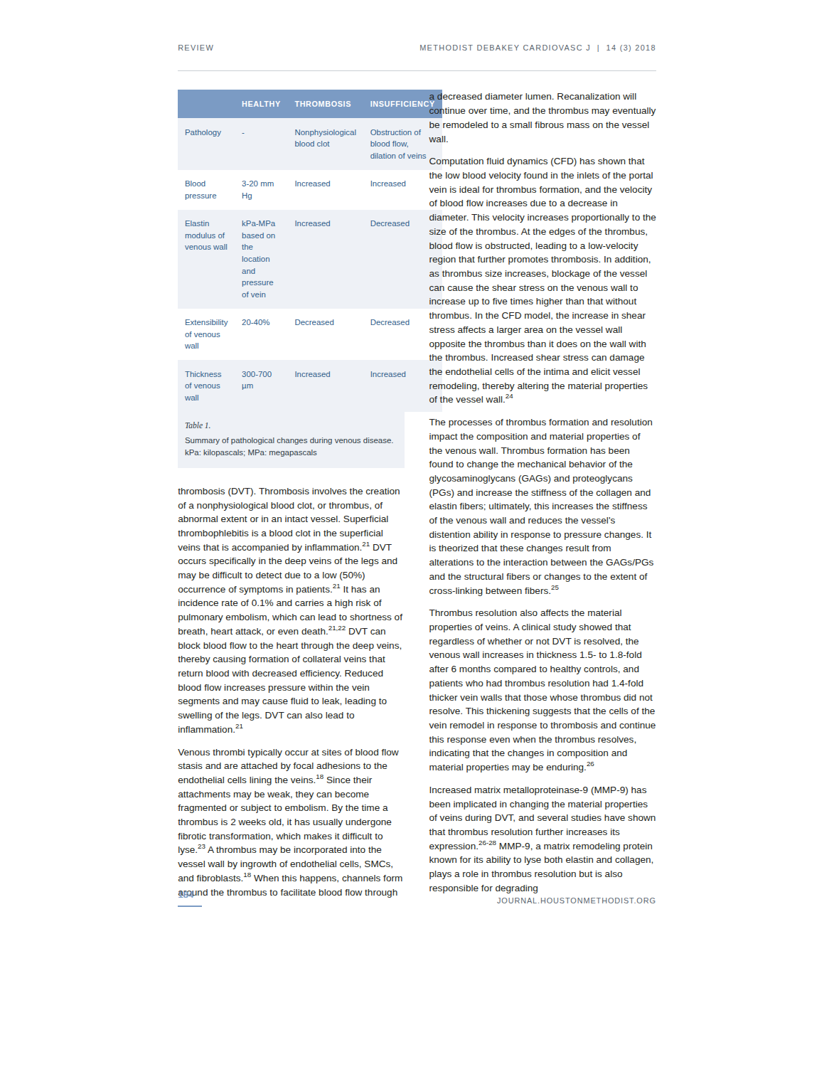Review
Methodist DeBakey Cardiovasc J | 14 (3) 2018
| | Healthy | Thrombosis | Insufficiency |
| --- | --- | --- | --- |
| Pathology | - | Nonphysiological blood clot | Obstruction of blood flow, dilation of veins |
| Blood pressure | 3-20 mm Hg | Increased | Increased |
| Elastin modulus of venous wall | kPa-MPa based on the location and pressure of vein | Increased | Decreased |
| Extensibility of venous wall | 20-40% | Decreased | Decreased |
| Thickness of venous wall | 300-700 µm | Increased | Increased |
Table 1. Summary of pathological changes during venous disease. kPa: kilopascals; MPa: megapascals
thrombosis (DVT). Thrombosis involves the creation of a nonphysiological blood clot, or thrombus, of abnormal extent or in an intact vessel. Superficial thrombophlebitis is a blood clot in the superficial veins that is accompanied by inflammation.21 DVT occurs specifically in the deep veins of the legs and may be difficult to detect due to a low (50%) occurrence of symptoms in patients.21 It has an incidence rate of 0.1% and carries a high risk of pulmonary embolism, which can lead to shortness of breath, heart attack, or even death.21,22 DVT can block blood flow to the heart through the deep veins, thereby causing formation of collateral veins that return blood with decreased efficiency. Reduced blood flow increases pressure within the vein segments and may cause fluid to leak, leading to swelling of the legs. DVT can also lead to inflammation.21
Venous thrombi typically occur at sites of blood flow stasis and are attached by focal adhesions to the endothelial cells lining the veins.18 Since their attachments may be weak, they can become fragmented or subject to embolism. By the time a thrombus is 2 weeks old, it has usually undergone fibrotic transformation, which makes it difficult to lyse.23 A thrombus may be incorporated into the vessel wall by ingrowth of endothelial cells, SMCs, and fibroblasts.18 When this happens, channels form around the thrombus to facilitate blood flow through a decreased diameter lumen. Recanalization will continue over time, and the thrombus may eventually be remodeled to a small fibrous mass on the vessel wall.
Computation fluid dynamics (CFD) has shown that the low blood velocity found in the inlets of the portal vein is ideal for thrombus formation, and the velocity of blood flow increases due to a decrease in diameter. This velocity increases proportionally to the size of the thrombus. At the edges of the thrombus, blood flow is obstructed, leading to a low-velocity region that further promotes thrombosis. In addition, as thrombus size increases, blockage of the vessel can cause the shear stress on the venous wall to increase up to five times higher than that without thrombus. In the CFD model, the increase in shear stress affects a larger area on the vessel wall opposite the thrombus than it does on the wall with the thrombus. Increased shear stress can damage the endothelial cells of the intima and elicit vessel remodeling, thereby altering the material properties of the vessel wall.24
The processes of thrombus formation and resolution impact the composition and material properties of the venous wall. Thrombus formation has been found to change the mechanical behavior of the glycosaminoglycans (GAGs) and proteoglycans (PGs) and increase the stiffness of the collagen and elastin fibers; ultimately, this increases the stiffness of the venous wall and reduces the vessel's distention ability in response to pressure changes. It is theorized that these changes result from alterations to the interaction between the GAGs/PGs and the structural fibers or changes to the extent of cross-linking between fibers.25
Thrombus resolution also affects the material properties of veins. A clinical study showed that regardless of whether or not DVT is resolved, the venous wall increases in thickness 1.5- to 1.8-fold after 6 months compared to healthy controls, and patients who had thrombus resolution had 1.4-fold thicker vein walls that those whose thrombus did not resolve. This thickening suggests that the cells of the vein remodel in response to thrombosis and continue this response even when the thrombus resolves, indicating that the changes in composition and material properties may be enduring.26
Increased matrix metalloproteinase-9 (MMP-9) has been implicated in changing the material properties of veins during DVT, and several studies have shown that thrombus resolution further increases its expression.26-28 MMP-9, a matrix remodeling protein known for its ability to lyse both elastin and collagen, plays a role in thrombus resolution but is also responsible for degrading
184
journal.houstonmethodist.org